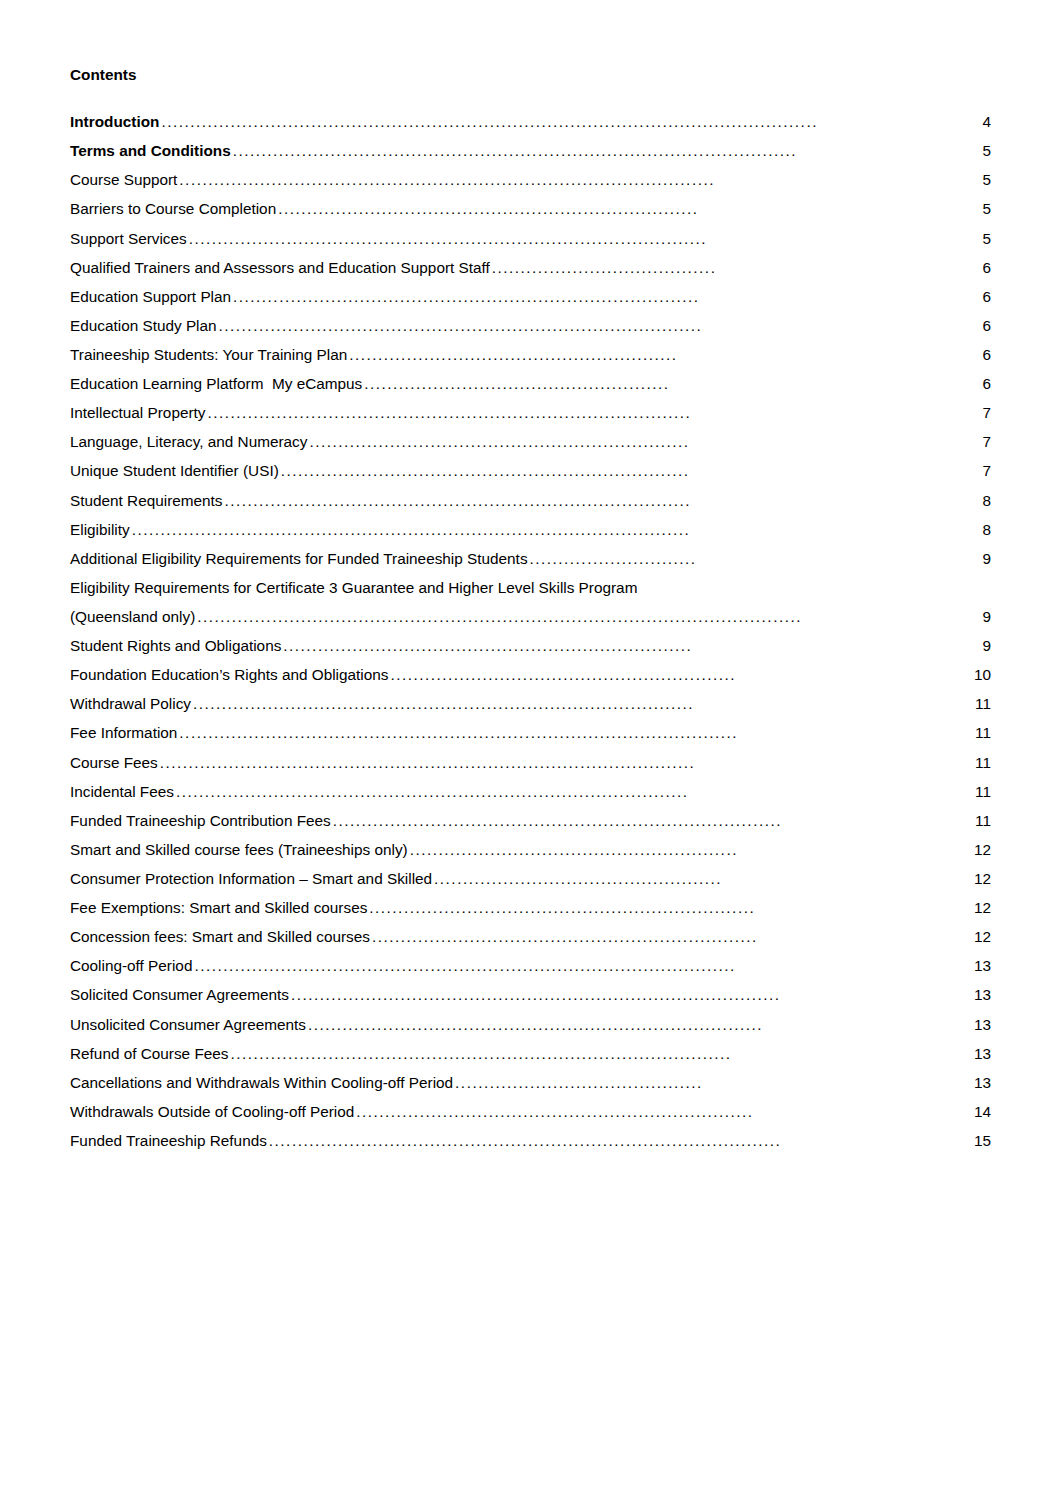Contents
Introduction .................................................................................................................. 4
Terms and Conditions .................................................................................................. 5
Course Support ............................................................................................. 5
Barriers to Course Completion ......................................................................... 5
Support Services .......................................................................................... 5
Qualified Trainers and Assessors and Education Support Staff ....................................... 6
Education Support Plan ................................................................................. 6
Education Study Plan .................................................................................... 6
Traineeship Students: Your Training Plan ......................................................... 6
Education Learning Platform My eCampus ..................................................... 6
Intellectual Property .................................................................................... 7
Language, Literacy, and Numeracy .................................................................. 7
Unique Student Identifier (USI) ....................................................................... 7
Student Requirements ................................................................................. 8
Eligibility ................................................................................................. 8
Additional Eligibility Requirements for Funded Traineeship Students ............................. 9
Eligibility Requirements for Certificate 3 Guarantee and Higher Level Skills Program (Queensland only) ......................................................................................................... 9
Student Rights and Obligations ....................................................................... 9
Foundation Education’s Rights and Obligations ............................................................ 10
Withdrawal Policy ....................................................................................... 11
Fee Information ................................................................................................. 11
Course Fees ............................................................................................. 11
Incidental Fees ......................................................................................... 11
Funded Traineeship Contribution Fees .............................................................................. 11
Smart and Skilled course fees (Traineeships only) ......................................................... 12
Consumer Protection Information – Smart and Skilled .................................................. 12
Fee Exemptions: Smart and Skilled courses ................................................................... 12
Concession fees: Smart and Skilled courses ................................................................... 12
Cooling-off Period .............................................................................................. 13
Solicited Consumer Agreements ..................................................................................... 13
Unsolicited Consumer Agreements ............................................................................... 13
Refund of Course Fees ....................................................................................... 13
Cancellations and Withdrawals Within Cooling-off Period ........................................... 13
Withdrawals Outside of Cooling-off Period ..................................................................... 14
Funded Traineeship Refunds ......................................................................................... 15